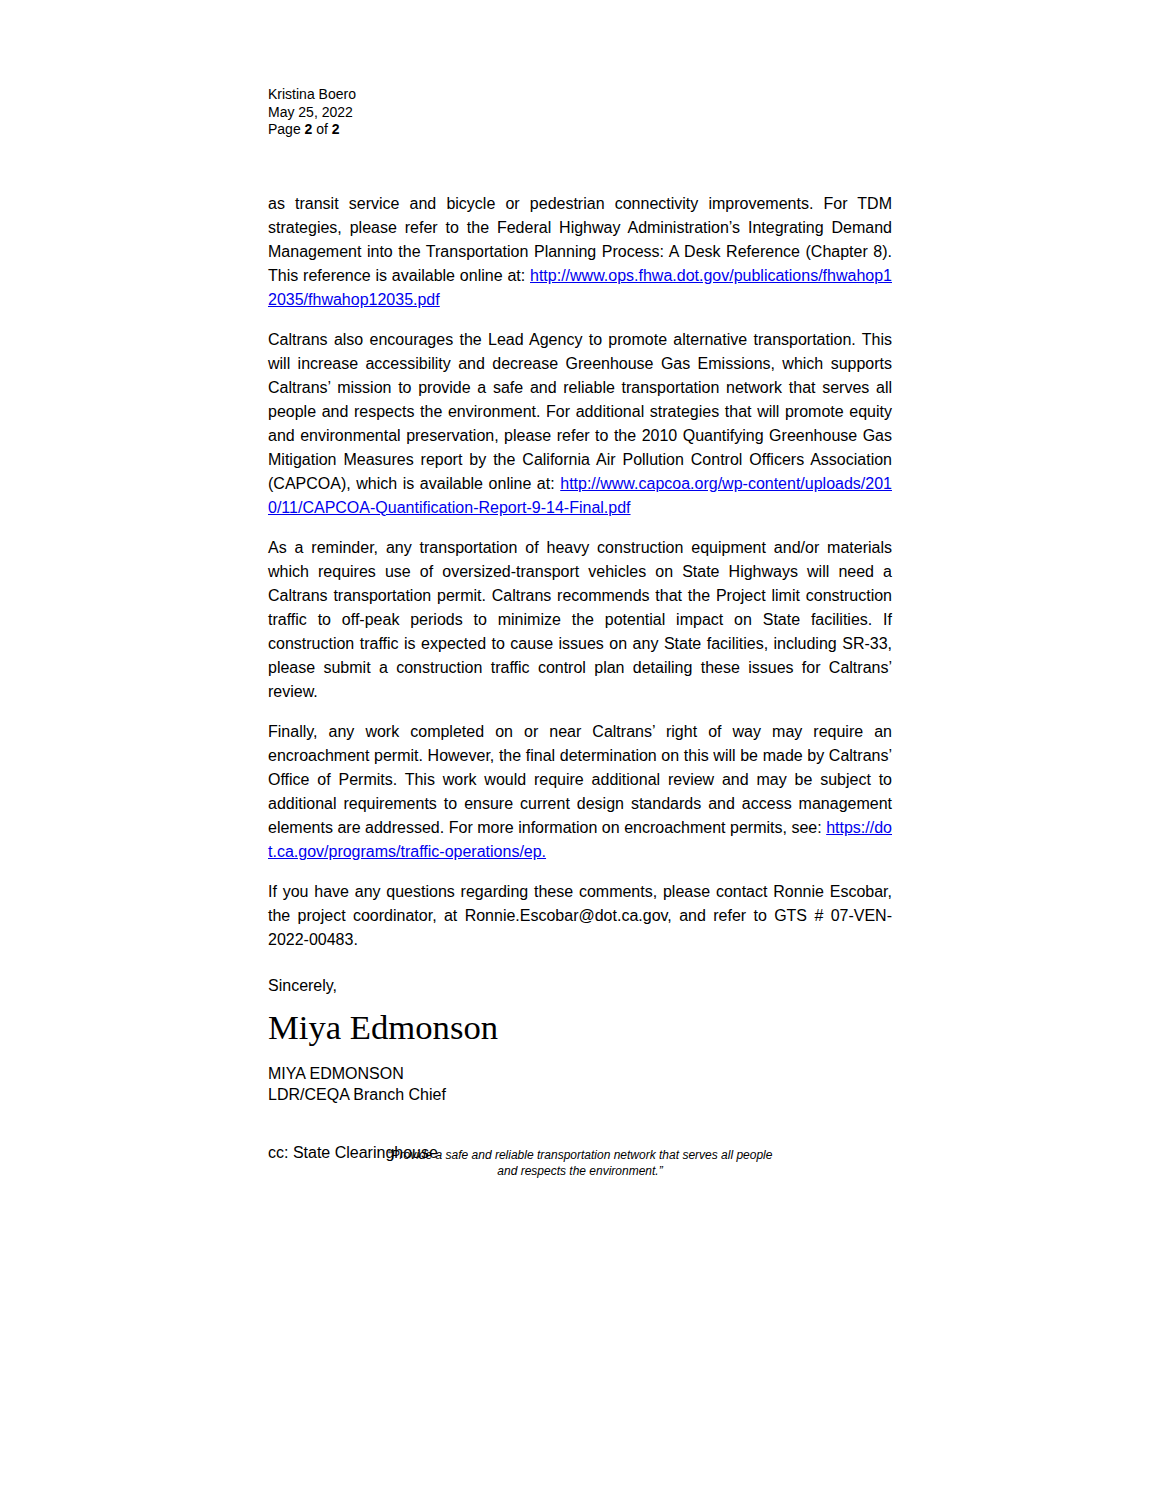Kristina Boero May 25, 2022 Page 2 of 2
as transit service and bicycle or pedestrian connectivity improvements. For TDM strategies, please refer to the Federal Highway Administration’s Integrating Demand Management into the Transportation Planning Process: A Desk Reference (Chapter 8). This reference is available online at: http://www.ops.fhwa.dot.gov/publications/fhwahop12035/fhwahop12035.pdf
Caltrans also encourages the Lead Agency to promote alternative transportation. This will increase accessibility and decrease Greenhouse Gas Emissions, which supports Caltrans’ mission to provide a safe and reliable transportation network that serves all people and respects the environment. For additional strategies that will promote equity and environmental preservation, please refer to the 2010 Quantifying Greenhouse Gas Mitigation Measures report by the California Air Pollution Control Officers Association (CAPCOA), which is available online at: http://www.capcoa.org/wp-content/uploads/2010/11/CAPCOA-Quantification-Report-9-14-Final.pdf
As a reminder, any transportation of heavy construction equipment and/or materials which requires use of oversized-transport vehicles on State Highways will need a Caltrans transportation permit. Caltrans recommends that the Project limit construction traffic to off-peak periods to minimize the potential impact on State facilities. If construction traffic is expected to cause issues on any State facilities, including SR-33, please submit a construction traffic control plan detailing these issues for Caltrans’ review.
Finally, any work completed on or near Caltrans’ right of way may require an encroachment permit. However, the final determination on this will be made by Caltrans’ Office of Permits. This work would require additional review and may be subject to additional requirements to ensure current design standards and access management elements are addressed. For more information on encroachment permits, see: https://dot.ca.gov/programs/traffic-operations/ep.
If you have any questions regarding these comments, please contact Ronnie Escobar, the project coordinator, at Ronnie.Escobar@dot.ca.gov, and refer to GTS # 07-VEN-2022-00483.
Sincerely,
Miya Edmonson
MIYA EDMONSON
LDR/CEQA Branch Chief
cc: State Clearinghouse
“Provide a safe and reliable transportation network that serves all people
and respects the environment.”